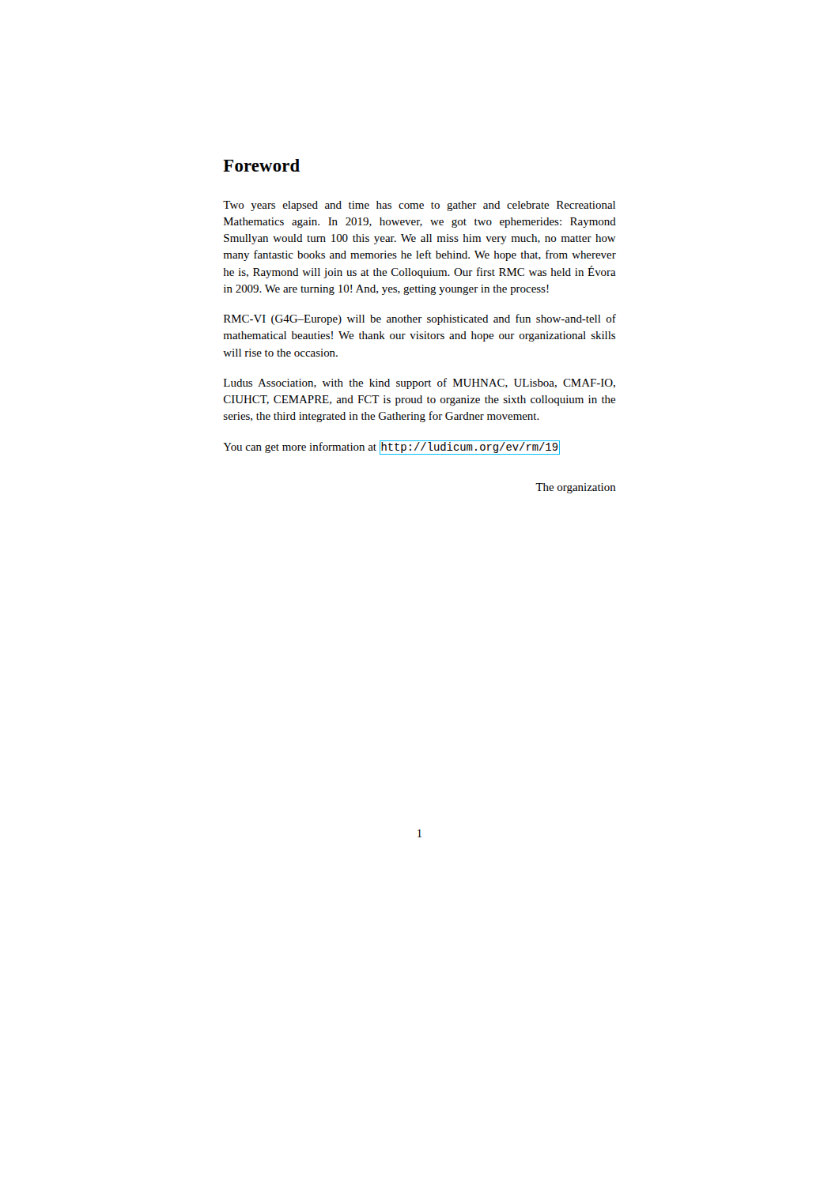Foreword
Two years elapsed and time has come to gather and celebrate Recreational Mathematics again. In 2019, however, we got two ephemerides: Raymond Smullyan would turn 100 this year. We all miss him very much, no matter how many fantastic books and memories he left behind. We hope that, from wherever he is, Raymond will join us at the Colloquium. Our first RMC was held in Évora in 2009. We are turning 10! And, yes, getting younger in the process!
RMC-VI (G4G–Europe) will be another sophisticated and fun show-and-tell of mathematical beauties! We thank our visitors and hope our organizational skills will rise to the occasion.
Ludus Association, with the kind support of MUHNAC, ULisboa, CMAF-IO, CIUHCT, CEMAPRE, and FCT is proud to organize the sixth colloquium in the series, the third integrated in the Gathering for Gardner movement.
You can get more information at http://ludicum.org/ev/rm/19
The organization
1